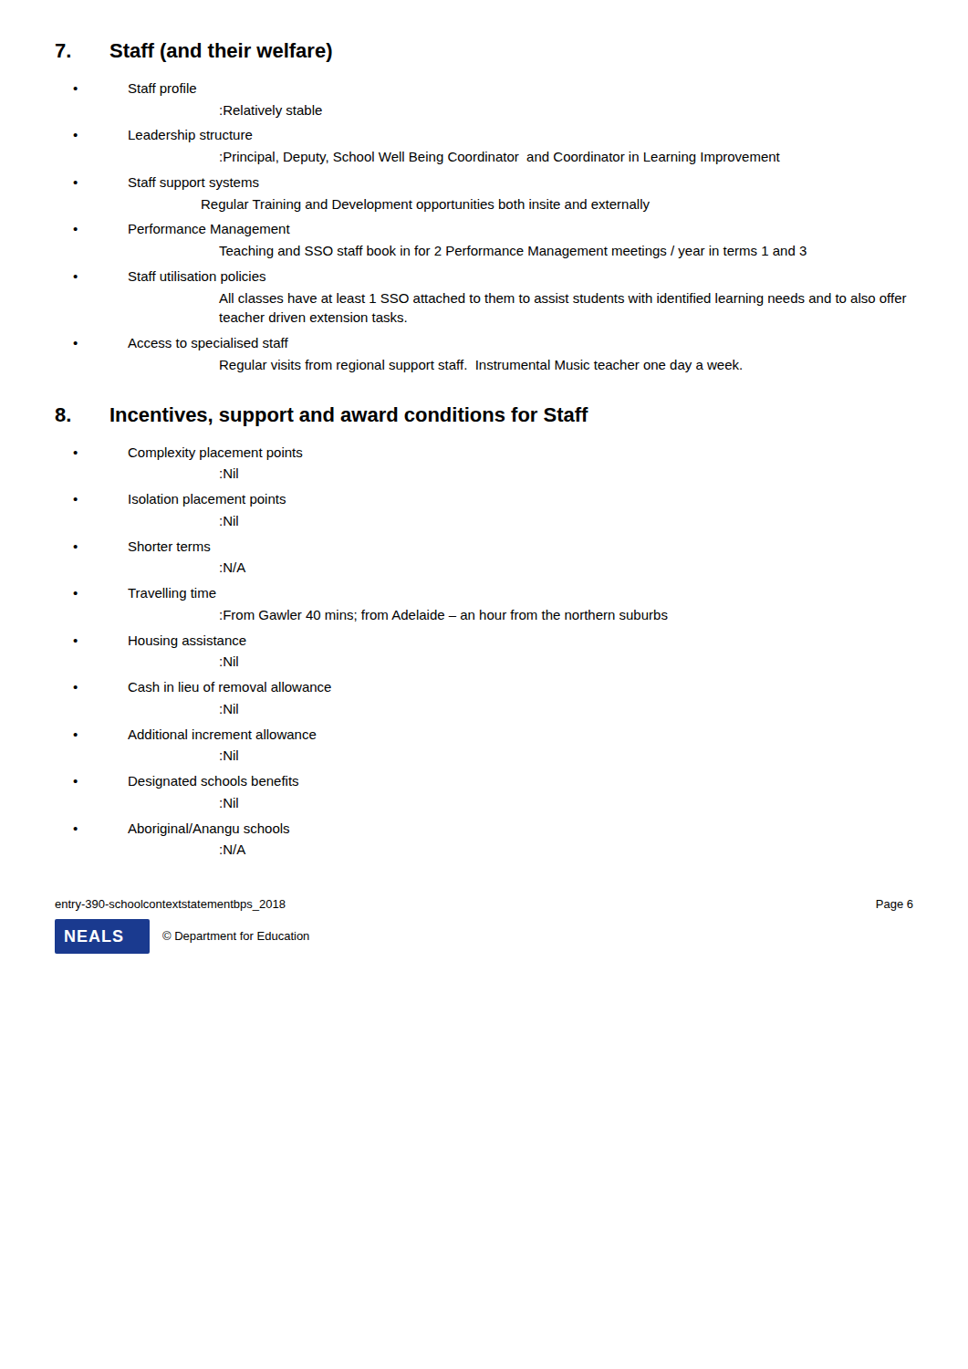7. Staff (and their welfare)
Staff profile
:Relatively stable
Leadership structure
:Principal, Deputy, School Well Being Coordinator and Coordinator in Learning Improvement
Staff support systems
Regular Training and Development opportunities both insite and externally
Performance Management
Teaching and SSO staff book in for 2 Performance Management meetings / year in terms 1 and 3
Staff utilisation policies
All classes have at least 1 SSO attached to them to assist students with identified learning needs and to also offer teacher driven extension tasks.
Access to specialised staff
Regular visits from regional support staff. Instrumental Music teacher one day a week.
8. Incentives, support and award conditions for Staff
Complexity placement points
:Nil
Isolation placement points
:Nil
Shorter terms
:N/A
Travelling time
:From Gawler 40 mins; from Adelaide – an hour from the northern suburbs
Housing assistance
:Nil
Cash in lieu of removal allowance
:Nil
Additional increment allowance
:Nil
Designated schools benefits
:Nil
Aboriginal/Anangu schools
:N/A
entry-390-schoolcontextstatementbps_2018 Page 6
NEALS © Department for Education